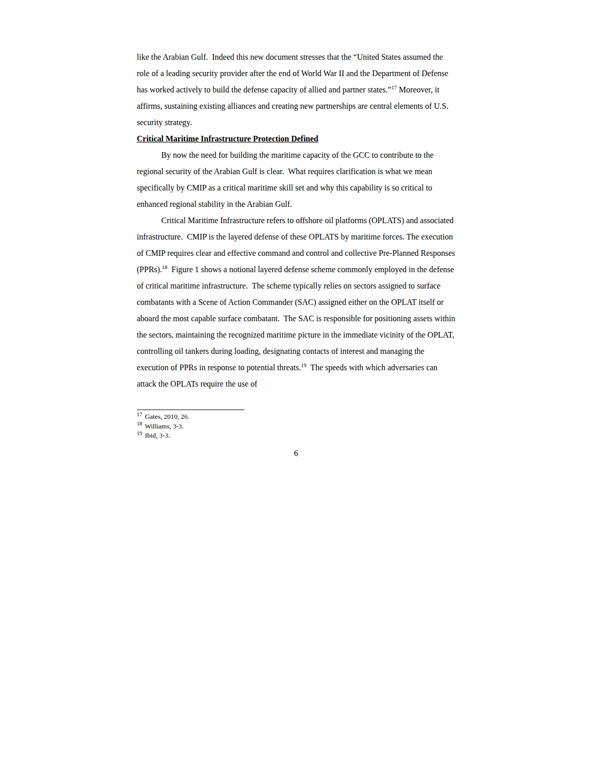like the Arabian Gulf. Indeed this new document stresses that the “United States assumed the role of a leading security provider after the end of World War II and the Department of Defense has worked actively to build the defense capacity of allied and partner states.”17 Moreover, it affirms, sustaining existing alliances and creating new partnerships are central elements of U.S. security strategy.
Critical Maritime Infrastructure Protection Defined
By now the need for building the maritime capacity of the GCC to contribute to the regional security of the Arabian Gulf is clear. What requires clarification is what we mean specifically by CMIP as a critical maritime skill set and why this capability is so critical to enhanced regional stability in the Arabian Gulf.
Critical Maritime Infrastructure refers to offshore oil platforms (OPLATS) and associated infrastructure. CMIP is the layered defense of these OPLATS by maritime forces. The execution of CMIP requires clear and effective command and control and collective Pre-Planned Responses (PPRs).18 Figure 1 shows a notional layered defense scheme commonly employed in the defense of critical maritime infrastructure. The scheme typically relies on sectors assigned to surface combatants with a Scene of Action Commander (SAC) assigned either on the OPLAT itself or aboard the most capable surface combatant. The SAC is responsible for positioning assets within the sectors, maintaining the recognized maritime picture in the immediate vicinity of the OPLAT, controlling oil tankers during loading, designating contacts of interest and managing the execution of PPRs in response to potential threats.19 The speeds with which adversaries can attack the OPLATs require the use of
17 Gates, 2010, 26.
18 Williams, 3-3.
19 Ibid, 3-3.
6